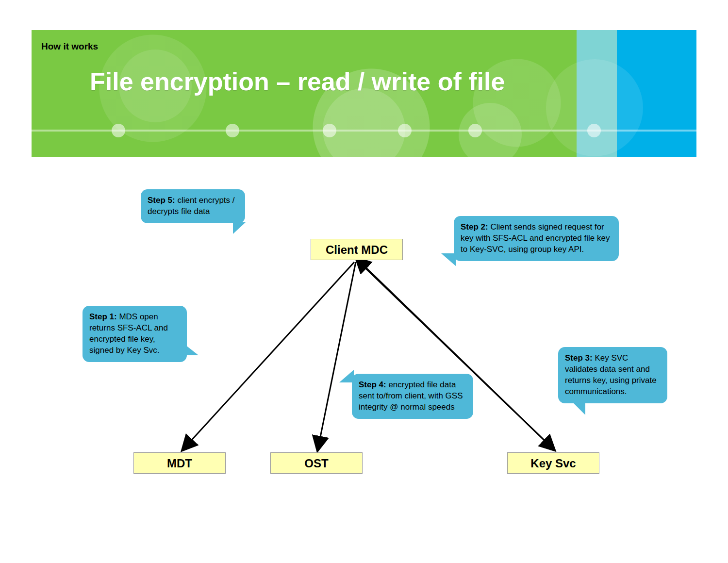How it works
File encryption – read / write of file
Client MDC
MDT
OST
Key Svc
Step 5: client encrypts / decrypts file data
Step 2: Client sends signed request for key with SFS-ACL and encrypted file key to Key-SVC, using group key API.
Step 1: MDS open returns SFS-ACL and encrypted file key, signed by Key Svc.
Step 4: encrypted file data sent to/from client, with GSS integrity @ normal speeds
Step 3: Key SVC validates data sent and returns key, using private communications.